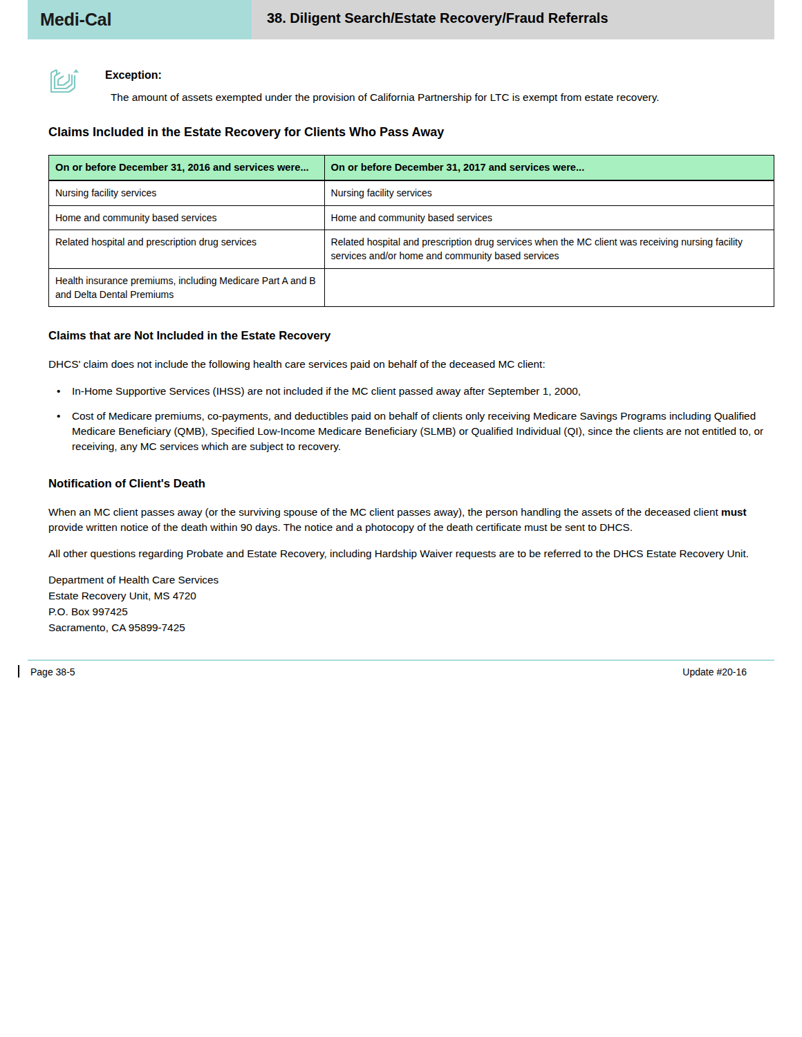Medi-Cal
38. Diligent Search/Estate Recovery/Fraud Referrals
Exception:
The amount of assets exempted under the provision of California Partnership for LTC is exempt from estate recovery.
Claims Included in the Estate Recovery for Clients Who Pass Away
| On or before December 31, 2016 and services were... | On or before December 31, 2017 and services were... |
| --- | --- |
| Nursing facility services | Nursing facility services |
| Home and community based services | Home and community based services |
| Related hospital and prescription drug services | Related hospital and prescription drug services when the MC client was receiving nursing facility services and/or home and community based services |
| Health insurance premiums, including Medicare Part A and B and Delta Dental Premiums | |
Claims that are Not Included in the Estate Recovery
DHCS' claim does not include the following health care services paid on behalf of the deceased MC client:
In-Home Supportive Services (IHSS) are not included if the MC client passed away after September 1, 2000,
Cost of Medicare premiums, co-payments, and deductibles paid on behalf of clients only receiving Medicare Savings Programs including Qualified Medicare Beneficiary (QMB), Specified Low-Income Medicare Beneficiary (SLMB) or Qualified Individual (QI), since the clients are not entitled to, or receiving, any MC services which are subject to recovery.
Notification of Client's Death
When an MC client passes away (or the surviving spouse of the MC client passes away), the person handling the assets of the deceased client must provide written notice of the death within 90 days. The notice and a photocopy of the death certificate must be sent to DHCS.
All other questions regarding Probate and Estate Recovery, including Hardship Waiver requests are to be referred to the DHCS Estate Recovery Unit.
Department of Health Care Services
Estate Recovery Unit, MS 4720
P.O. Box 997425
Sacramento, CA 95899-7425
Page 38-5
Update #20-16